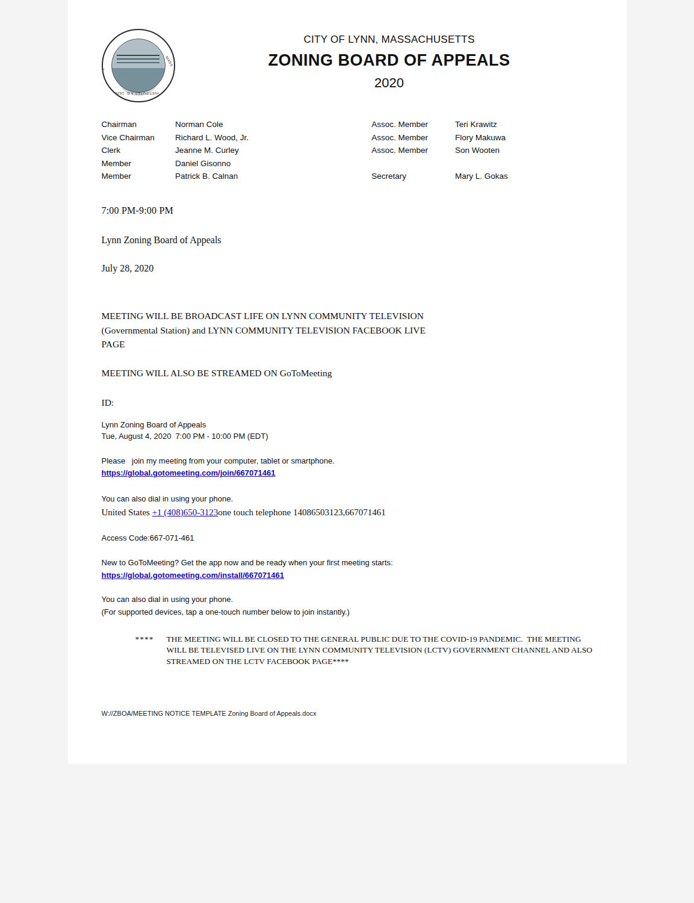LYNN MASS INSTITUTED A.D. 1629
CITY OF LYNN, MASSACHUSETTS
ZONING BOARD OF APPEALS
2020
| Chairman | Norman Cole | | Assoc. Member | Teri Krawitz |
| Vice Chairman | Richard L. Wood, Jr. | | Assoc. Member | Flory Makuwa |
| Clerk | Jeanne M. Curley | | Assoc. Member | Son Wooten |
| Member | Daniel Gisonno | | | |
| Member | Patrick B. Calnan | | Secretary | Mary L. Gokas |
7:00 PM-9:00 PM
Lynn Zoning Board of Appeals
July 28, 2020
MEETING WILL BE BROADCAST LIFE ON LYNN COMMUNITY TELEVISION
(Governmental Station) and LYNN COMMUNITY TELEVISION FACEBOOK LIVE
PAGE
MEETING WILL ALSO BE STREAMED ON GoToMeeting
ID:
Lynn Zoning Board of Appeals
Tue, August 4, 2020 7:00 PM - 10:00 PM (EDT)
Please join my meeting from your computer, tablet or smartphone.
https://global.gotomeeting.com/join/667071461
You can also dial in using your phone.
United States +1 (408)650-3123one touch telephone 14086503123,667071461
Access Code:667-071-461
New to GoToMeeting? Get the app now and be ready when your first meeting starts:
https://global.gotomeeting.com/install/667071461
You can also dial in using your phone.
(For supported devices, tap a one-touch number below to join instantly.)
**** THE MEETING WILL BE CLOSED TO THE GENERAL PUBLIC DUE TO THE COVID-19 PANDEMIC. THE MEETING WILL BE TELEVISED LIVE ON THE LYNN COMMUNITY TELEVISION (LCTV) GOVERNMENT CHANNEL AND ALSO STREAMED ON THE LCTV FACEBOOK PAGE****
W://ZBOA/MEETING NOTICE TEMPLATE Zoning Board of Appeals.docx